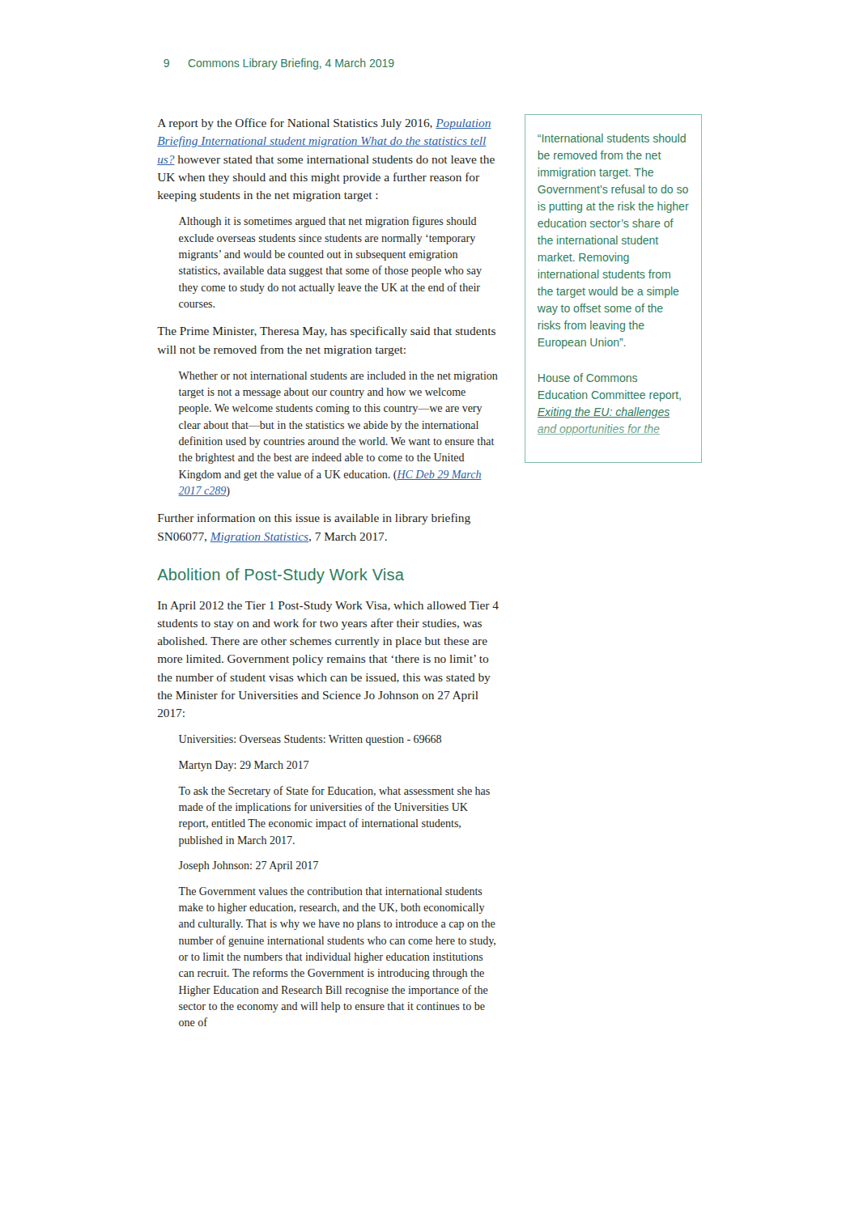9 Commons Library Briefing, 4 March 2019
A report by the Office for National Statistics July 2016, Population Briefing International student migration What do the statistics tell us? however stated that some international students do not leave the UK when they should and this might provide a further reason for keeping students in the net migration target :
Although it is sometimes argued that net migration figures should exclude overseas students since students are normally ‘temporary migrants’ and would be counted out in subsequent emigration statistics, available data suggest that some of those people who say they come to study do not actually leave the UK at the end of their courses.
The Prime Minister, Theresa May, has specifically said that students will not be removed from the net migration target:
Whether or not international students are included in the net migration target is not a message about our country and how we welcome people. We welcome students coming to this country—we are very clear about that—but in the statistics we abide by the international definition used by countries around the world. We want to ensure that the brightest and the best are indeed able to come to the United Kingdom and get the value of a UK education. (HC Deb 29 March 2017 c289)
Further information on this issue is available in library briefing SN06077, Migration Statistics, 7 March 2017.
Abolition of Post-Study Work Visa
In April 2012 the Tier 1 Post-Study Work Visa, which allowed Tier 4 students to stay on and work for two years after their studies, was abolished. There are other schemes currently in place but these are more limited. Government policy remains that ‘there is no limit’ to the number of student visas which can be issued, this was stated by the Minister for Universities and Science Jo Johnson on 27 April 2017:
Universities: Overseas Students: Written question - 69668
Martyn Day: 29 March 2017
To ask the Secretary of State for Education, what assessment she has made of the implications for universities of the Universities UK report, entitled The economic impact of international students, published in March 2017.
Joseph Johnson: 27 April 2017
The Government values the contribution that international students make to higher education, research, and the UK, both economically and culturally. That is why we have no plans to introduce a cap on the number of genuine international students who can come here to study, or to limit the numbers that individual higher education institutions can recruit. The reforms the Government is introducing through the Higher Education and Research Bill recognise the importance of the sector to the economy and will help to ensure that it continues to be one of
“International students should be removed from the net immigration target. The Government’s refusal to do so is putting at the risk the higher education sector’s share of the international student market. Removing international students from the target would be a simple way to offset some of the risks from leaving the European Union”.
House of Commons Education Committee report, Exiting the EU: challenges and opportunities for the